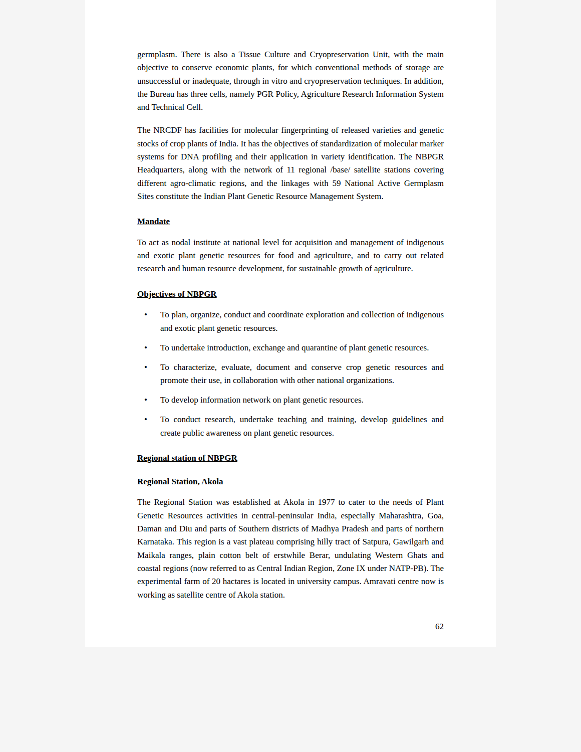germplasm. There is also a Tissue Culture and Cryopreservation Unit, with the main objective to conserve economic plants, for which conventional methods of storage are unsuccessful or inadequate, through in vitro and cryopreservation techniques. In addition, the Bureau has three cells, namely PGR Policy, Agriculture Research Information System and Technical Cell.
The NRCDF has facilities for molecular fingerprinting of released varieties and genetic stocks of crop plants of India. It has the objectives of standardization of molecular marker systems for DNA profiling and their application in variety identification. The NBPGR Headquarters, along with the network of 11 regional /base/ satellite stations covering different agro-climatic regions, and the linkages with 59 National Active Germplasm Sites constitute the Indian Plant Genetic Resource Management System.
Mandate
To act as nodal institute at national level for acquisition and management of indigenous and exotic plant genetic resources for food and agriculture, and to carry out related research and human resource development, for sustainable growth of agriculture.
Objectives of NBPGR
To plan, organize, conduct and coordinate exploration and collection of indigenous and exotic plant genetic resources.
To undertake introduction, exchange and quarantine of plant genetic resources.
To characterize, evaluate, document and conserve crop genetic resources and promote their use, in collaboration with other national organizations.
To develop information network on plant genetic resources.
To conduct research, undertake teaching and training, develop guidelines and create public awareness on plant genetic resources.
Regional station of NBPGR
Regional Station, Akola
The Regional Station was established at Akola in 1977 to cater to the needs of Plant Genetic Resources activities in central-peninsular India, especially Maharashtra, Goa, Daman and Diu and parts of Southern districts of Madhya Pradesh and parts of northern Karnataka. This region is a vast plateau comprising hilly tract of Satpura, Gawilgarh and Maikala ranges, plain cotton belt of erstwhile Berar, undulating Western Ghats and coastal regions (now referred to as Central Indian Region, Zone IX under NATP-PB). The experimental farm of 20 hactares is located in university campus. Amravati centre now is working as satellite centre of Akola station.
62